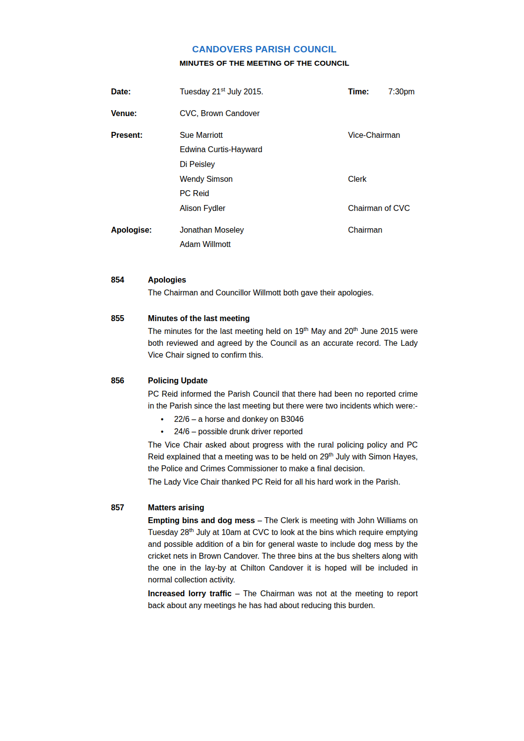CANDOVERS PARISH COUNCIL
MINUTES OF THE MEETING OF THE COUNCIL
| Date: | Tuesday 21 st July 2015. | Time: | 7:30pm |
| Venue: | CVC, Brown Candover | | |
| Present: | Sue Marriott | Vice-Chairman |
| | Edwina Curtis-Hayward | |
| | Di Peisley | |
| | Wendy Simson | Clerk |
| | PC Reid | |
| | Alison Fydler | Chairman of CVC |
| Apologise: | Jonathan Moseley | Chairman |
| | Adam Willmott | |
854
Apologies
The Chairman and Councillor Willmott both gave their apologies.
855
Minutes of the last meeting
The minutes for the last meeting held on 19th May and 20th June 2015 were both reviewed and agreed by the Council as an accurate record. The Lady Vice Chair signed to confirm this.
856
Policing Update
PC Reid informed the Parish Council that there had been no reported crime in the Parish since the last meeting but there were two incidents which were:-
22/6 – a horse and donkey on B3046
24/6 – possible drunk driver reported
The Vice Chair asked about progress with the rural policing policy and PC Reid explained that a meeting was to be held on 29th July with Simon Hayes, the Police and Crimes Commissioner to make a final decision.
The Lady Vice Chair thanked PC Reid for all his hard work in the Parish.
857
Matters arising
Empting bins and dog mess – The Clerk is meeting with John Williams on Tuesday 28th July at 10am at CVC to look at the bins which require emptying and possible addition of a bin for general waste to include dog mess by the cricket nets in Brown Candover. The three bins at the bus shelters along with the one in the lay-by at Chilton Candover it is hoped will be included in normal collection activity.
Increased lorry traffic – The Chairman was not at the meeting to report back about any meetings he has had about reducing this burden.